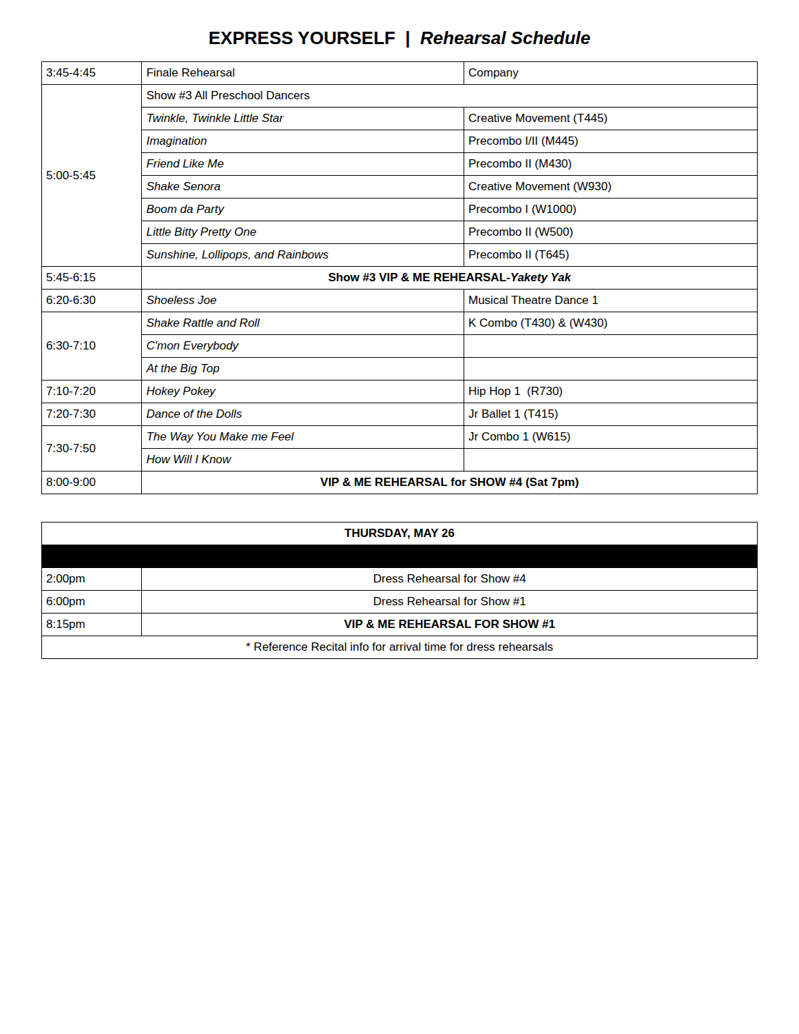EXPRESS YOURSELF | Rehearsal Schedule
| 3:45-4:45 | Finale Rehearsal | Company |
| 5:00-5:45 | Show #3 All Preschool Dancers |
| Twinkle, Twinkle Little Star | Creative Movement (T445) |
| Imagination | Precombo I/II (M445) |
| Friend Like Me | Precombo II (M430) |
| Shake Senora | Creative Movement (W930) |
| Boom da Party | Precombo I (W1000) |
| Little Bitty Pretty One | Precombo II (W500) |
| Sunshine, Lollipops, and Rainbows | Precombo II (T645) |
| 5:45-6:15 | Show #3 VIP & ME REHEARSAL- Yakety Yak |
| 6:20-6:30 | Shoeless Joe | Musical Theatre Dance 1 |
| 6:30-7:10 | Shake Rattle and Roll | K Combo (T430) & (W430) |
| C'mon Everybody | |
| At the Big Top | |
| 7:10-7:20 | Hokey Pokey | Hip Hop 1 (R730) |
| 7:20-7:30 | Dance of the Dolls | Jr Ballet 1 (T415) |
| 7:30-7:50 | The Way You Make me Feel | Jr Combo 1 (W615) |
| How Will I Know | |
| 8:00-9:00 | VIP & ME REHEARSAL for SHOW #4 (Sat 7pm) |
| THURSDAY, MAY 26 |
| 2:00pm | Dress Rehearsal for Show #4 |
| 6:00pm | Dress Rehearsal for Show #1 |
| 8:15pm | VIP & ME REHEARSAL FOR SHOW #1 |
| * Reference Recital info for arrival time for dress rehearsals |